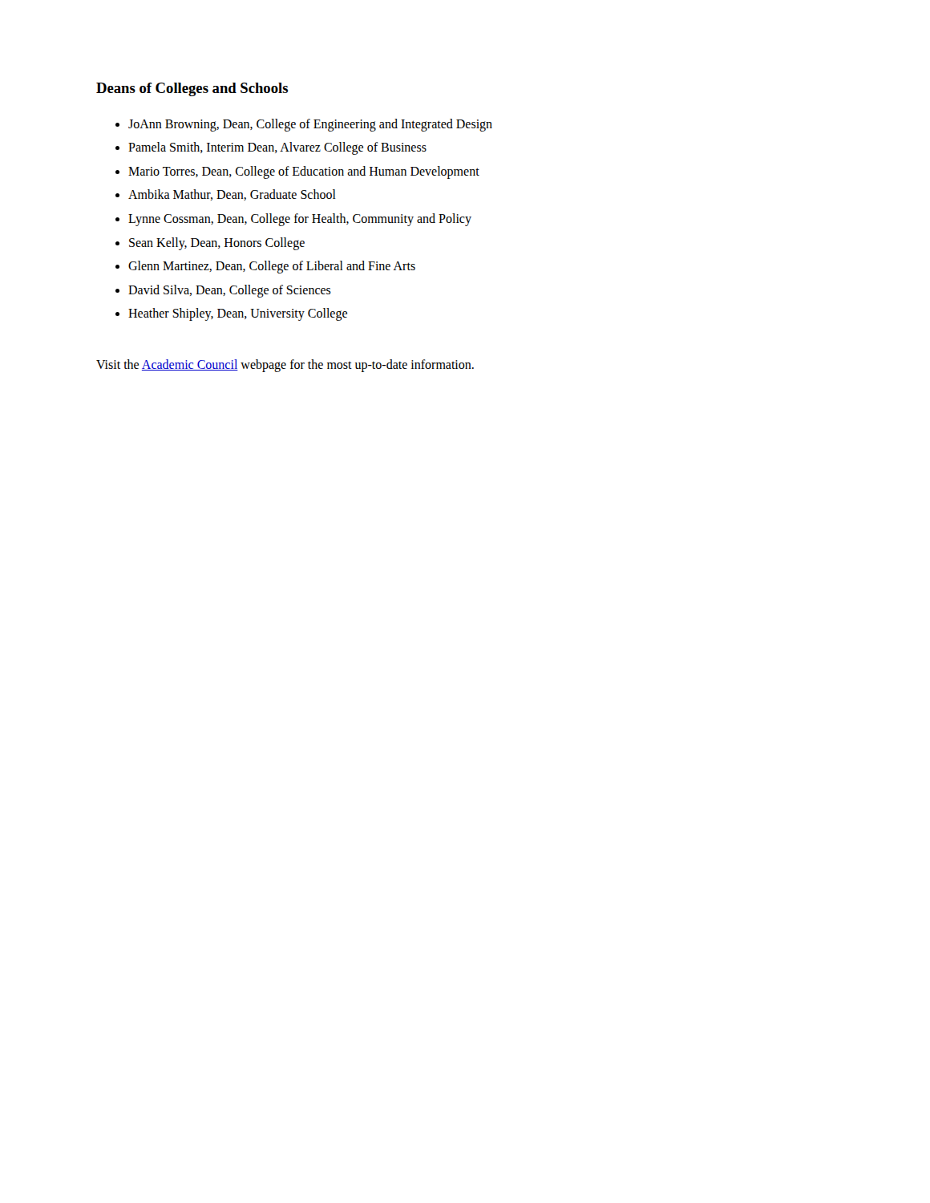Deans of Colleges and Schools
JoAnn Browning, Dean, College of Engineering and Integrated Design
Pamela Smith, Interim Dean, Alvarez College of Business
Mario Torres, Dean, College of Education and Human Development
Ambika Mathur, Dean, Graduate School
Lynne Cossman, Dean, College for Health, Community and Policy
Sean Kelly, Dean, Honors College
Glenn Martinez, Dean, College of Liberal and Fine Arts
David Silva, Dean, College of Sciences
Heather Shipley, Dean, University College
Visit the Academic Council webpage for the most up-to-date information.